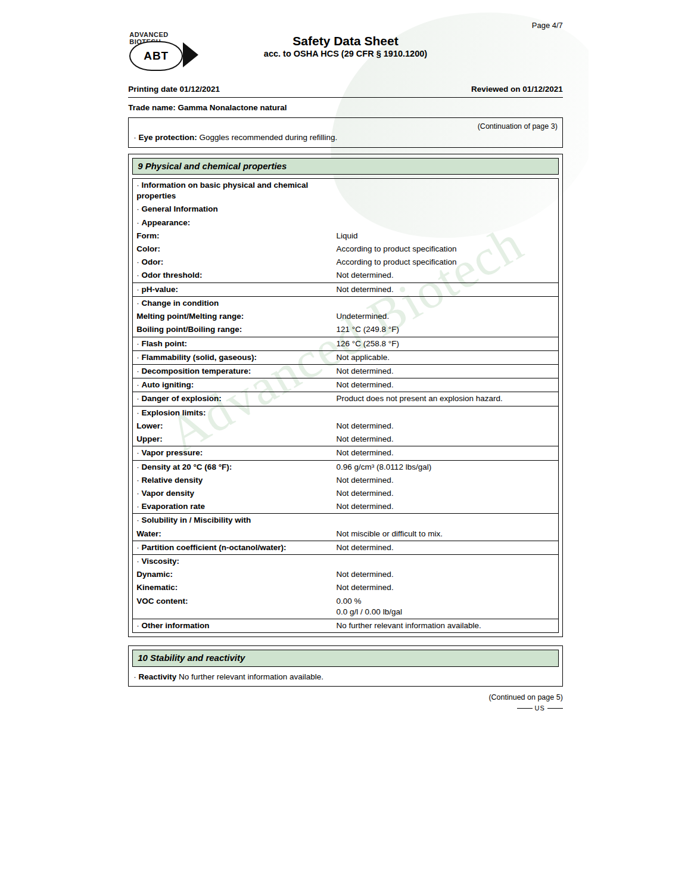Advanced Biotech
Page 4/7
ADVANCED BIOTECH
ABT
Safety Data Sheet
acc. to OSHA HCS (29 CFR § 1910.1200)
Printing date 01/12/2021
Reviewed on 01/12/2021
Trade name: Gamma Nonalactone natural
(Continuation of page 3)
· Eye protection: Goggles recommended during refilling.
9 Physical and chemical properties
| · Information on basic physical and chemical properties | |
| · General Information | |
| · Appearance: | |
| Form: | Liquid |
| Color: | According to product specification |
| · Odor: | According to product specification |
| · Odor threshold: | Not determined. |
| · pH-value: | Not determined. |
| · Change in condition | |
| Melting point/Melting range: | Undetermined. |
| Boiling point/Boiling range: | 121 °C (249.8 °F) |
| · Flash point: | 126 °C (258.8 °F) |
| · Flammability (solid, gaseous): | Not applicable. |
| · Decomposition temperature: | Not determined. |
| · Auto igniting: | Not determined. |
| · Danger of explosion: | Product does not present an explosion hazard. |
| · Explosion limits: | |
| Lower: | Not determined. |
| Upper: | Not determined. |
| · Vapor pressure: | Not determined. |
| · Density at 20 °C (68 °F): | 0.96 g/cm³ (8.0112 lbs/gal) |
| · Relative density | Not determined. |
| · Vapor density | Not determined. |
| · Evaporation rate | Not determined. |
| · Solubility in / Miscibility with | |
| Water: | Not miscible or difficult to mix. |
| · Partition coefficient (n-octanol/water): | Not determined. |
| · Viscosity: | |
| Dynamic: | Not determined. |
| Kinematic: | Not determined. |
| VOC content: | 0.00 % 0.0 g/l / 0.00 lb/gal |
| · Other information | No further relevant information available. |
10 Stability and reactivity
· Reactivity No further relevant information available.
(Continued on page 5) US